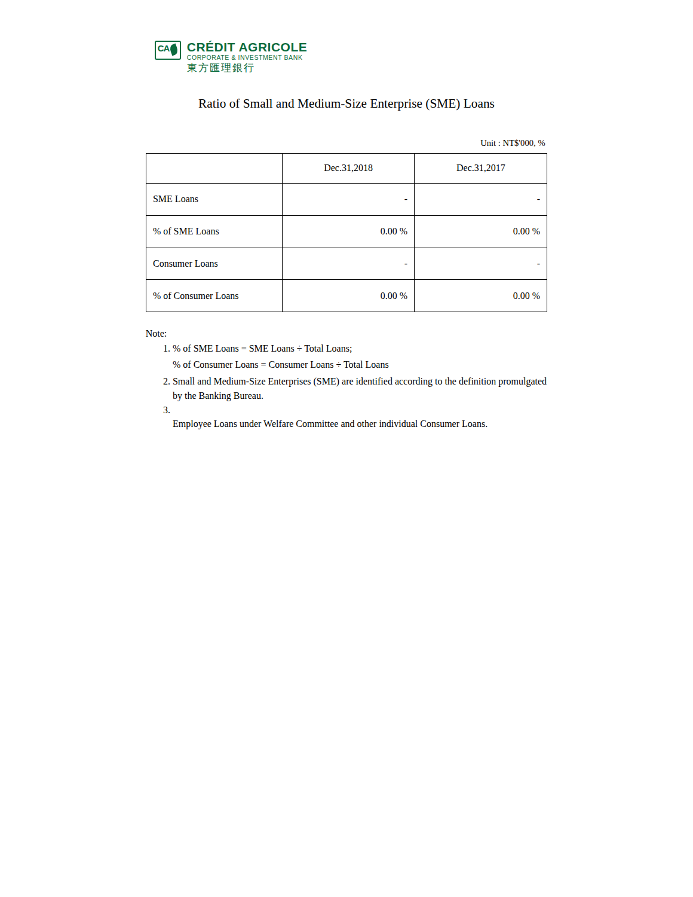CA
CRÉDIT AGRICOLE
CORPORATE & INVESTMENT BANK
東方匯理銀行
Ratio of Small and Medium-Size Enterprise (SME) Loans
Unit : NT$'000, %
| | Dec.31,2018 | Dec.31,2017 |
| SME Loans | - | - |
| % of SME Loans | 0.00 % | 0.00 % |
| Consumer Loans | - | - |
| % of Consumer Loans | 0.00 % | 0.00 % |
Note:
% of SME Loans = SME Loans ÷ Total Loans;
% of Consumer Loans = Consumer Loans ÷ Total Loans
Small and Medium-Size Enterprises (SME) are identified according to the definition promulgated by the Banking Bureau.
Consumer Loans include Mortgage Loans, Mortgage Loans for Repair, Car Loans, Consumer Loans include Mortgage Loans, Mortgage Loans for Repair, Car Loans,
Employee Loans under Welfare Committee and other individual Consumer Loans.